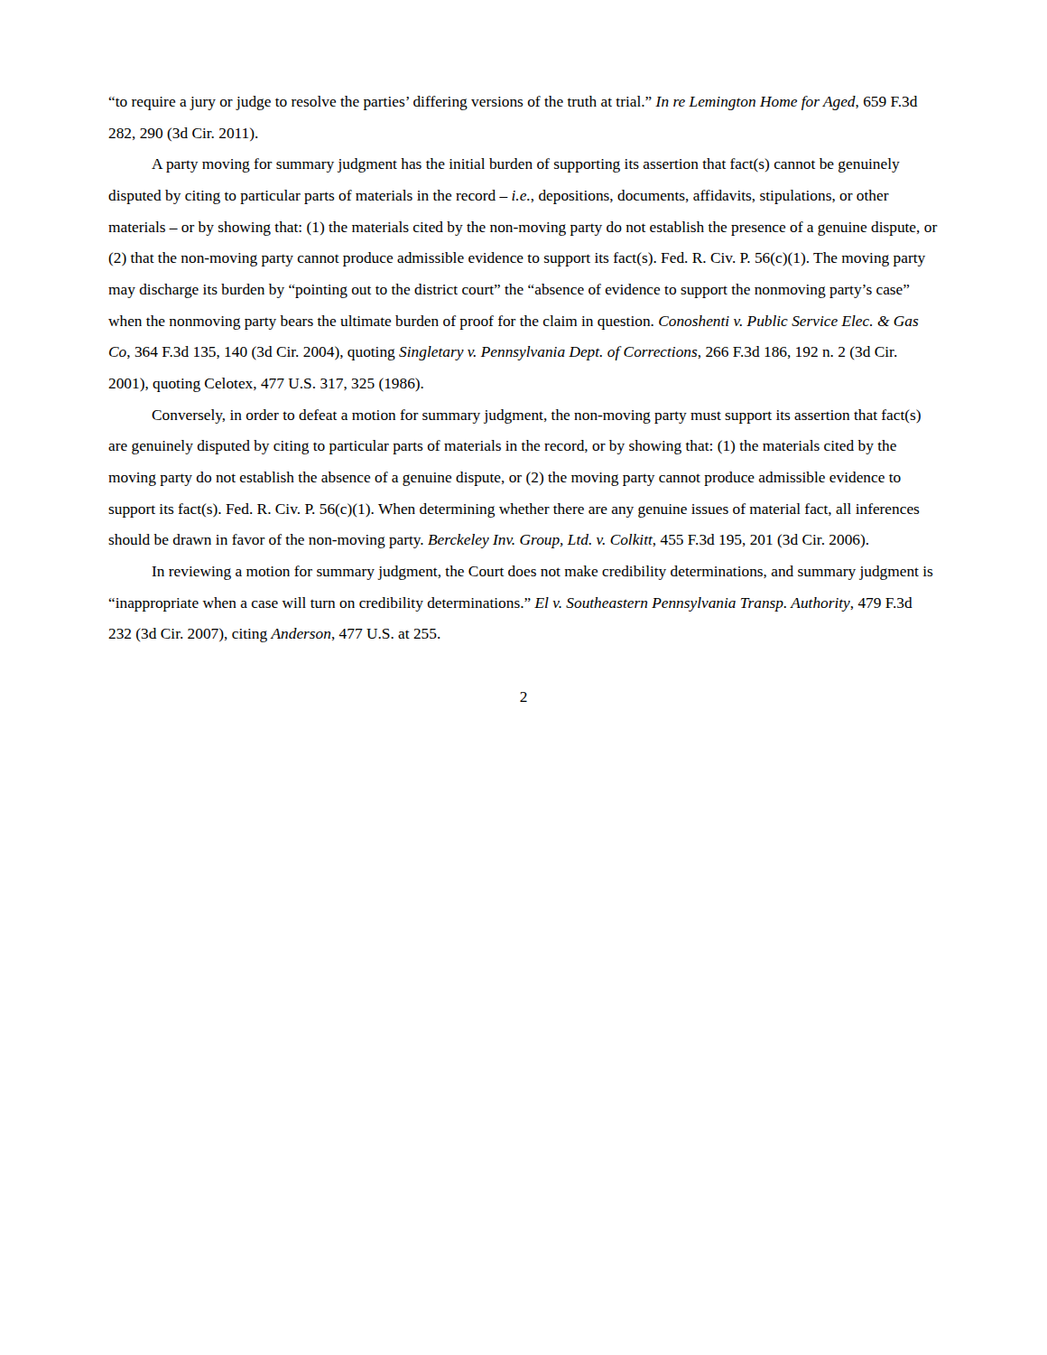“to require a jury or judge to resolve the parties’ differing versions of the truth at trial.” In re Lemington Home for Aged, 659 F.3d 282, 290 (3d Cir. 2011).
A party moving for summary judgment has the initial burden of supporting its assertion that fact(s) cannot be genuinely disputed by citing to particular parts of materials in the record – i.e., depositions, documents, affidavits, stipulations, or other materials – or by showing that: (1) the materials cited by the non-moving party do not establish the presence of a genuine dispute, or (2) that the non-moving party cannot produce admissible evidence to support its fact(s). Fed. R. Civ. P. 56(c)(1). The moving party may discharge its burden by “pointing out to the district court” the “absence of evidence to support the nonmoving party’s case” when the nonmoving party bears the ultimate burden of proof for the claim in question. Conoshenti v. Public Service Elec. & Gas Co, 364 F.3d 135, 140 (3d Cir. 2004), quoting Singletary v. Pennsylvania Dept. of Corrections, 266 F.3d 186, 192 n. 2 (3d Cir. 2001), quoting Celotex, 477 U.S. 317, 325 (1986).
Conversely, in order to defeat a motion for summary judgment, the non-moving party must support its assertion that fact(s) are genuinely disputed by citing to particular parts of materials in the record, or by showing that: (1) the materials cited by the moving party do not establish the absence of a genuine dispute, or (2) the moving party cannot produce admissible evidence to support its fact(s). Fed. R. Civ. P. 56(c)(1). When determining whether there are any genuine issues of material fact, all inferences should be drawn in favor of the non-moving party. Berckeley Inv. Group, Ltd. v. Colkitt, 455 F.3d 195, 201 (3d Cir. 2006).
In reviewing a motion for summary judgment, the Court does not make credibility determinations, and summary judgment is “inappropriate when a case will turn on credibility determinations.” El v. Southeastern Pennsylvania Transp. Authority, 479 F.3d 232 (3d Cir. 2007), citing Anderson, 477 U.S. at 255.
2